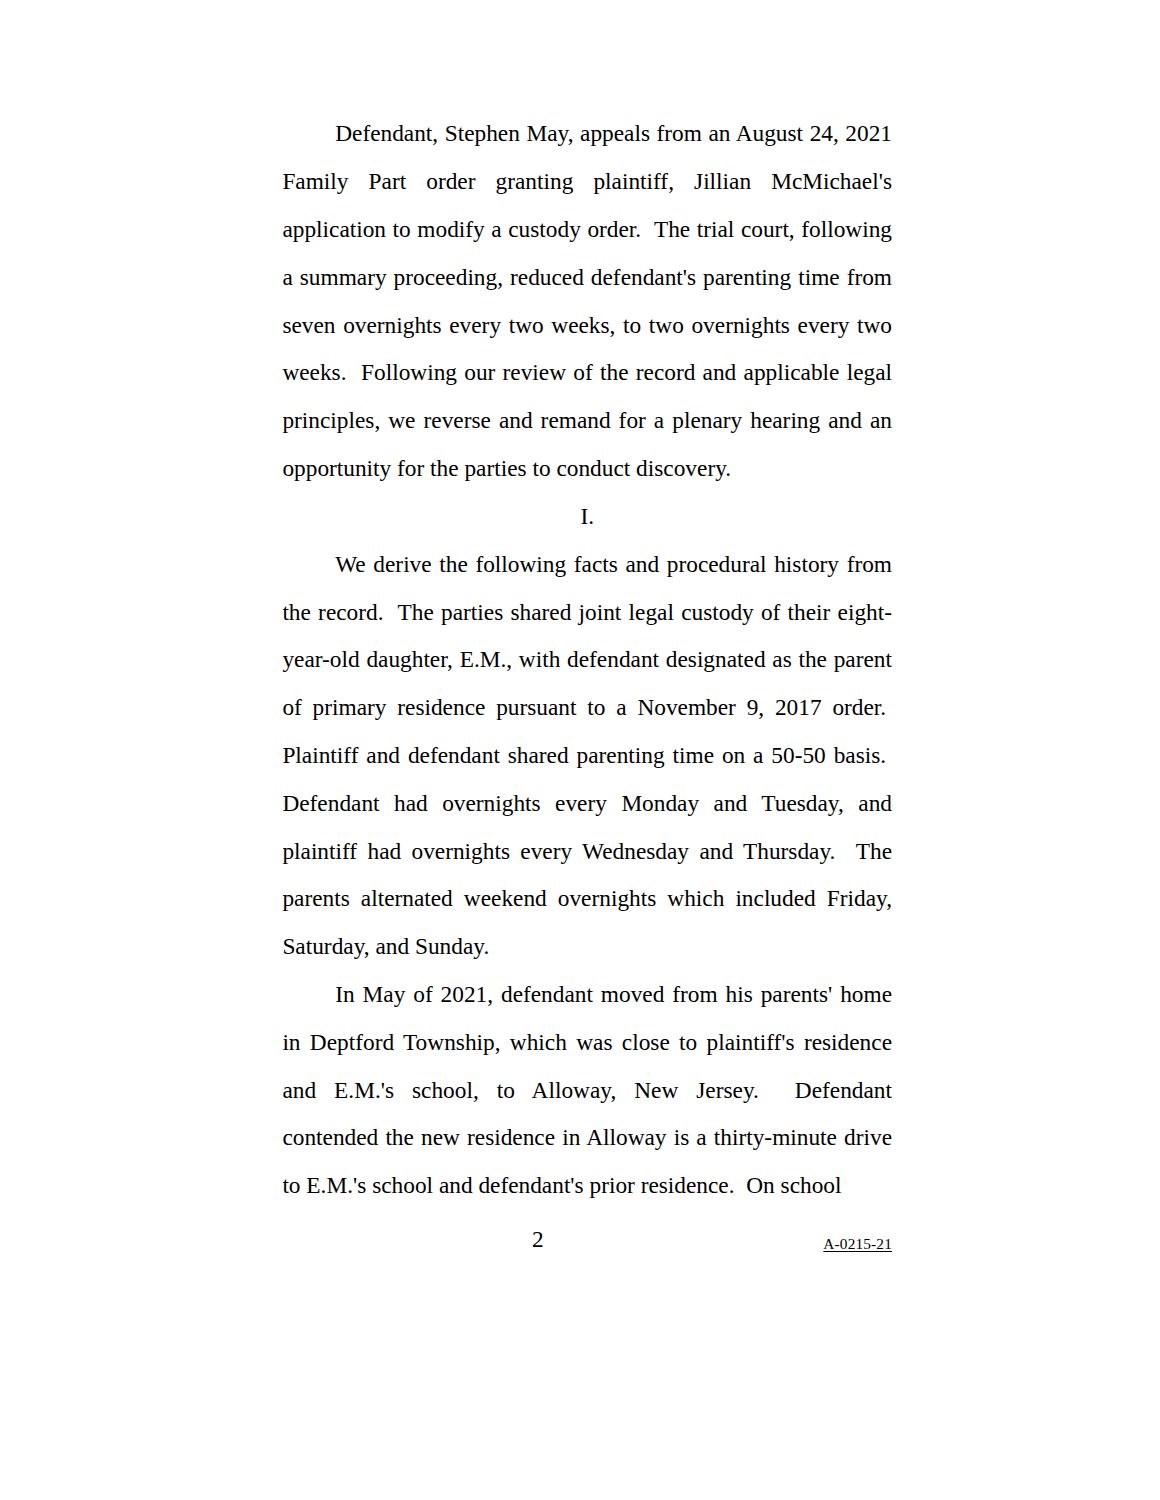Defendant, Stephen May, appeals from an August 24, 2021 Family Part order granting plaintiff, Jillian McMichael's application to modify a custody order. The trial court, following a summary proceeding, reduced defendant's parenting time from seven overnights every two weeks, to two overnights every two weeks. Following our review of the record and applicable legal principles, we reverse and remand for a plenary hearing and an opportunity for the parties to conduct discovery.
I.
We derive the following facts and procedural history from the record. The parties shared joint legal custody of their eight-year-old daughter, E.M., with defendant designated as the parent of primary residence pursuant to a November 9, 2017 order. Plaintiff and defendant shared parenting time on a 50-50 basis. Defendant had overnights every Monday and Tuesday, and plaintiff had overnights every Wednesday and Thursday. The parents alternated weekend overnights which included Friday, Saturday, and Sunday.
In May of 2021, defendant moved from his parents' home in Deptford Township, which was close to plaintiff's residence and E.M.'s school, to Alloway, New Jersey. Defendant contended the new residence in Alloway is a thirty-minute drive to E.M.'s school and defendant's prior residence. On school
2
A-0215-21